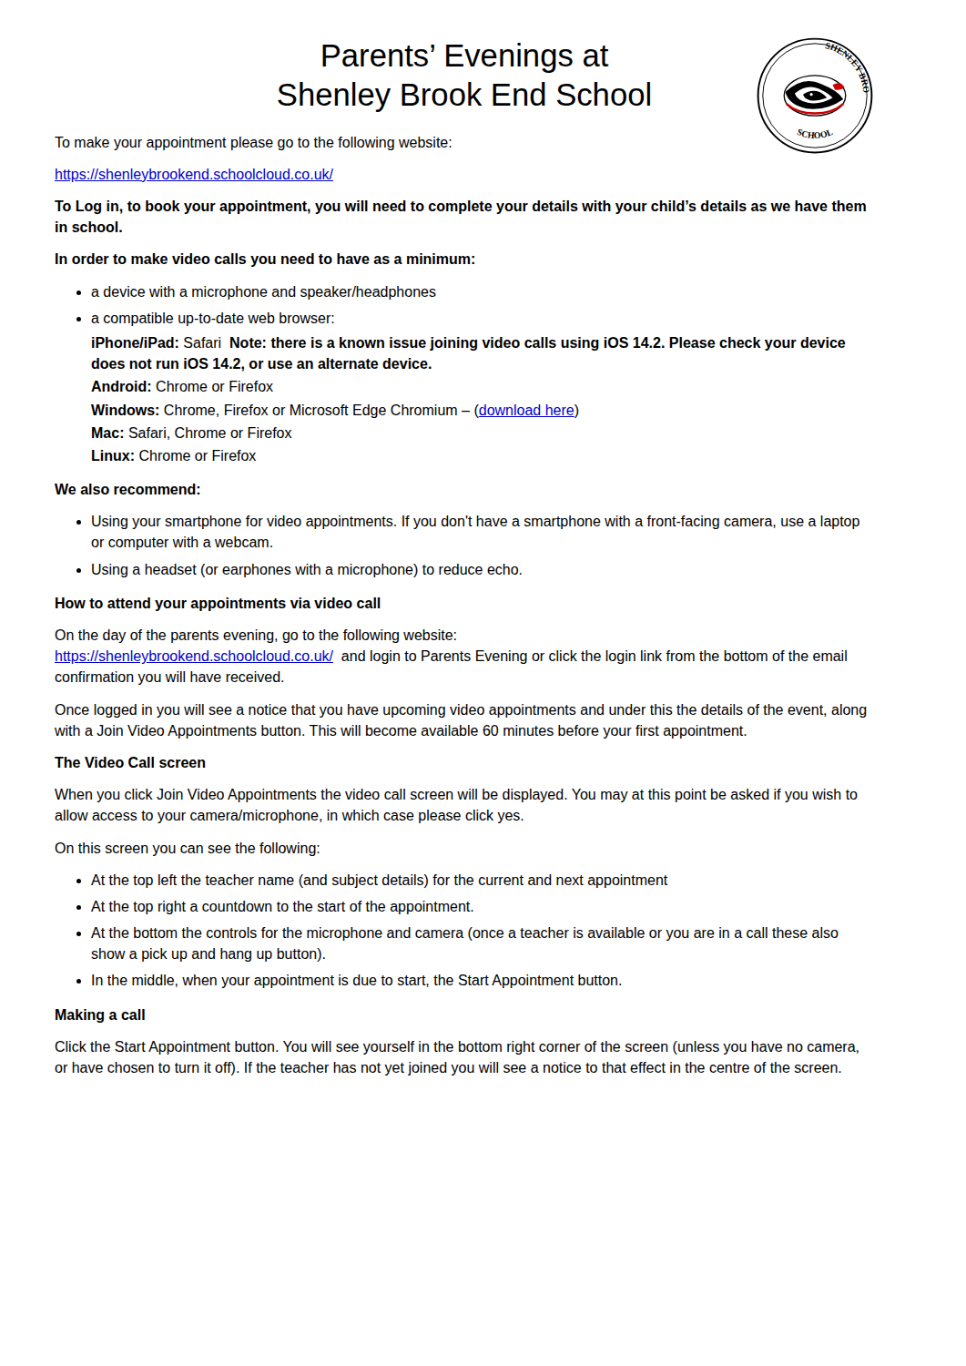SHENLEY BROOK END SCHOOL
Parents’ Evenings at
Shenley Brook End School
To make your appointment please go to the following website:
https://shenleybrookend.schoolcloud.co.uk/
To Log in, to book your appointment, you will need to complete your details with your child’s details as we have them in school.
In order to make video calls you need to have as a minimum:
a device with a microphone and speaker/headphones
a compatible up-to-date web browser:
iPhone/iPad: Safari Note: there is a known issue joining video calls using iOS 14.2. Please check your device does not run iOS 14.2, or use an alternate device.
Android: Chrome or Firefox
Windows: Chrome, Firefox or Microsoft Edge Chromium – (download here)
Mac: Safari, Chrome or Firefox
Linux: Chrome or Firefox
We also recommend:
Using your smartphone for video appointments. If you don't have a smartphone with a front-facing camera, use a laptop or computer with a webcam.
Using a headset (or earphones with a microphone) to reduce echo.
How to attend your appointments via video call
On the day of the parents evening, go to the following website:
https://shenleybrookend.schoolcloud.co.uk/ and login to Parents Evening or click the login link from the bottom of the email confirmation you will have received.
Once logged in you will see a notice that you have upcoming video appointments and under this the details of the event, along with a Join Video Appointments button. This will become available 60 minutes before your first appointment.
The Video Call screen
When you click Join Video Appointments the video call screen will be displayed. You may at this point be asked if you wish to allow access to your camera/microphone, in which case please click yes.
On this screen you can see the following:
At the top left the teacher name (and subject details) for the current and next appointment
At the top right a countdown to the start of the appointment.
At the bottom the controls for the microphone and camera (once a teacher is available or you are in a call these also show a pick up and hang up button).
In the middle, when your appointment is due to start, the Start Appointment button.
Making a call
Click the Start Appointment button. You will see yourself in the bottom right corner of the screen (unless you have no camera, or have chosen to turn it off). If the teacher has not yet joined you will see a notice to that effect in the centre of the screen.